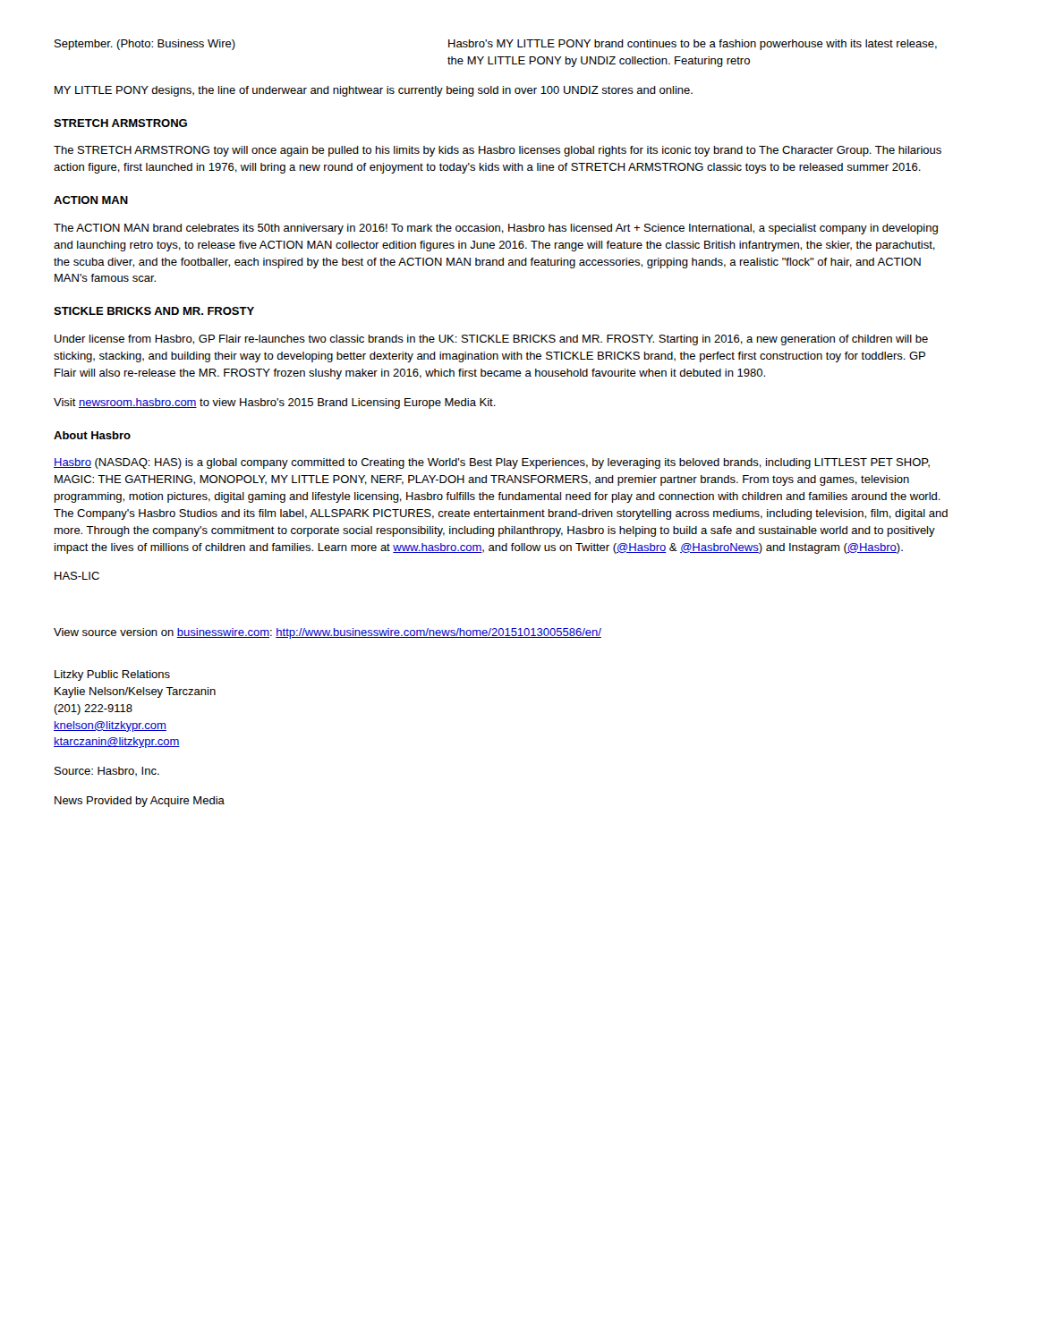September. (Photo: Business Wire)
Hasbro's MY LITTLE PONY brand continues to be a fashion powerhouse with its latest release, the MY LITTLE PONY by UNDIZ collection. Featuring retro
MY LITTLE PONY designs, the line of underwear and nightwear is currently being sold in over 100 UNDIZ stores and online.
STRETCH ARMSTRONG
The STRETCH ARMSTRONG toy will once again be pulled to his limits by kids as Hasbro licenses global rights for its iconic toy brand to The Character Group. The hilarious action figure, first launched in 1976, will bring a new round of enjoyment to today's kids with a line of STRETCH ARMSTRONG classic toys to be released summer 2016.
ACTION MAN
The ACTION MAN brand celebrates its 50th anniversary in 2016! To mark the occasion, Hasbro has licensed Art + Science International, a specialist company in developing and launching retro toys, to release five ACTION MAN collector edition figures in June 2016. The range will feature the classic British infantrymen, the skier, the parachutist, the scuba diver, and the footballer, each inspired by the best of the ACTION MAN brand and featuring accessories, gripping hands, a realistic "flock" of hair, and ACTION MAN's famous scar.
STICKLE BRICKS AND MR. FROSTY
Under license from Hasbro, GP Flair re-launches two classic brands in the UK: STICKLE BRICKS and MR. FROSTY. Starting in 2016, a new generation of children will be sticking, stacking, and building their way to developing better dexterity and imagination with the STICKLE BRICKS brand, the perfect first construction toy for toddlers. GP Flair will also re-release the MR. FROSTY frozen slushy maker in 2016, which first became a household favourite when it debuted in 1980.
Visit newsroom.hasbro.com to view Hasbro's 2015 Brand Licensing Europe Media Kit.
About Hasbro
Hasbro (NASDAQ: HAS) is a global company committed to Creating the World's Best Play Experiences, by leveraging its beloved brands, including LITTLEST PET SHOP, MAGIC: THE GATHERING, MONOPOLY, MY LITTLE PONY, NERF, PLAY-DOH and TRANSFORMERS, and premier partner brands. From toys and games, television programming, motion pictures, digital gaming and lifestyle licensing, Hasbro fulfills the fundamental need for play and connection with children and families around the world. The Company's Hasbro Studios and its film label, ALLSPARK PICTURES, create entertainment brand-driven storytelling across mediums, including television, film, digital and more. Through the company's commitment to corporate social responsibility, including philanthropy, Hasbro is helping to build a safe and sustainable world and to positively impact the lives of millions of children and families. Learn more at www.hasbro.com, and follow us on Twitter (@Hasbro & @HasbroNews) and Instagram (@Hasbro).
HAS-LIC
View source version on businesswire.com: http://www.businesswire.com/news/home/20151013005586/en/
Litzky Public Relations
Kaylie Nelson/Kelsey Tarczanin
(201) 222-9118
knelson@litzkypr.com
ktarczanin@litzkypr.com
Source: Hasbro, Inc.
News Provided by Acquire Media